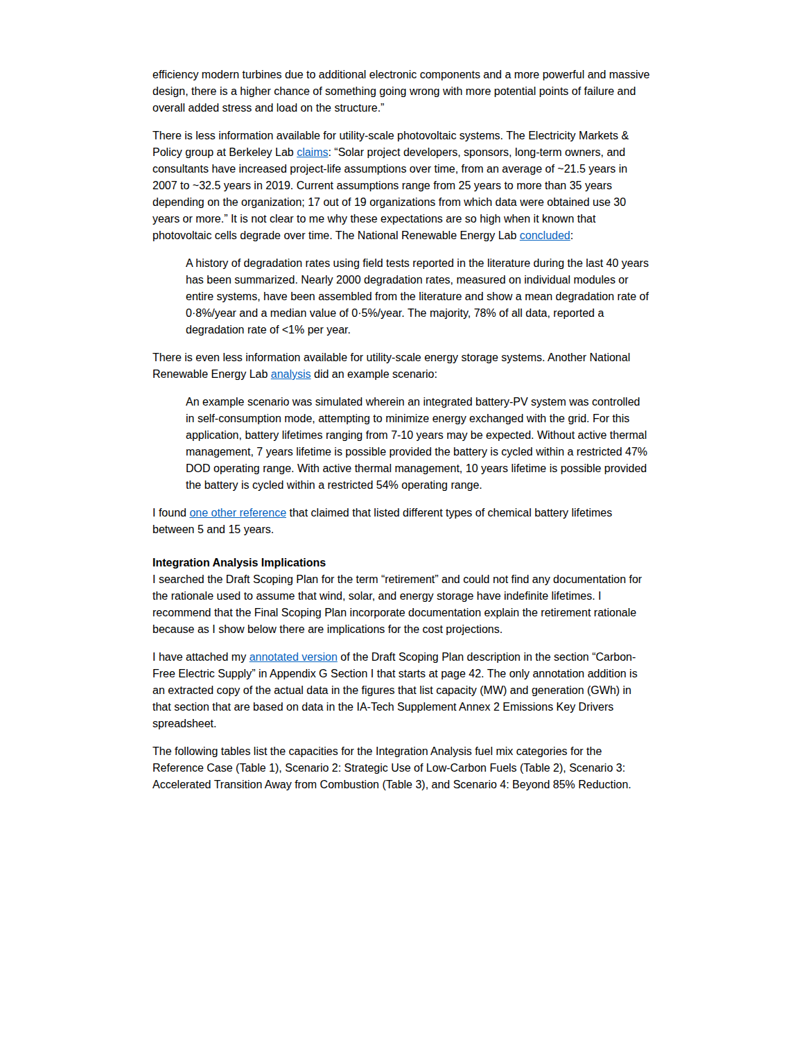efficiency modern turbines due to additional electronic components and a more powerful and massive design, there is a higher chance of something going wrong with more potential points of failure and overall added stress and load on the structure.”
There is less information available for utility-scale photovoltaic systems. The Electricity Markets & Policy group at Berkeley Lab claims: “Solar project developers, sponsors, long-term owners, and consultants have increased project-life assumptions over time, from an average of ~21.5 years in 2007 to ~32.5 years in 2019. Current assumptions range from 25 years to more than 35 years depending on the organization; 17 out of 19 organizations from which data were obtained use 30 years or more.” It is not clear to me why these expectations are so high when it known that photovoltaic cells degrade over time. The National Renewable Energy Lab concluded:
A history of degradation rates using field tests reported in the literature during the last 40 years has been summarized. Nearly 2000 degradation rates, measured on individual modules or entire systems, have been assembled from the literature and show a mean degradation rate of 0·8%/year and a median value of 0·5%/year. The majority, 78% of all data, reported a degradation rate of <1% per year.
There is even less information available for utility-scale energy storage systems. Another National Renewable Energy Lab analysis did an example scenario:
An example scenario was simulated wherein an integrated battery-PV system was controlled in self-consumption mode, attempting to minimize energy exchanged with the grid. For this application, battery lifetimes ranging from 7-10 years may be expected. Without active thermal management, 7 years lifetime is possible provided the battery is cycled within a restricted 47% DOD operating range. With active thermal management, 10 years lifetime is possible provided the battery is cycled within a restricted 54% operating range.
I found one other reference that claimed that listed different types of chemical battery lifetimes between 5 and 15 years.
Integration Analysis Implications
I searched the Draft Scoping Plan for the term “retirement” and could not find any documentation for the rationale used to assume that wind, solar, and energy storage have indefinite lifetimes. I recommend that the Final Scoping Plan incorporate documentation explain the retirement rationale because as I show below there are implications for the cost projections.
I have attached my annotated version of the Draft Scoping Plan description in the section “Carbon-Free Electric Supply” in Appendix G Section I that starts at page 42. The only annotation addition is an extracted copy of the actual data in the figures that list capacity (MW) and generation (GWh) in that section that are based on data in the IA-Tech Supplement Annex 2 Emissions Key Drivers spreadsheet.
The following tables list the capacities for the Integration Analysis fuel mix categories for the Reference Case (Table 1), Scenario 2: Strategic Use of Low-Carbon Fuels (Table 2), Scenario 3: Accelerated Transition Away from Combustion (Table 3), and Scenario 4: Beyond 85% Reduction.